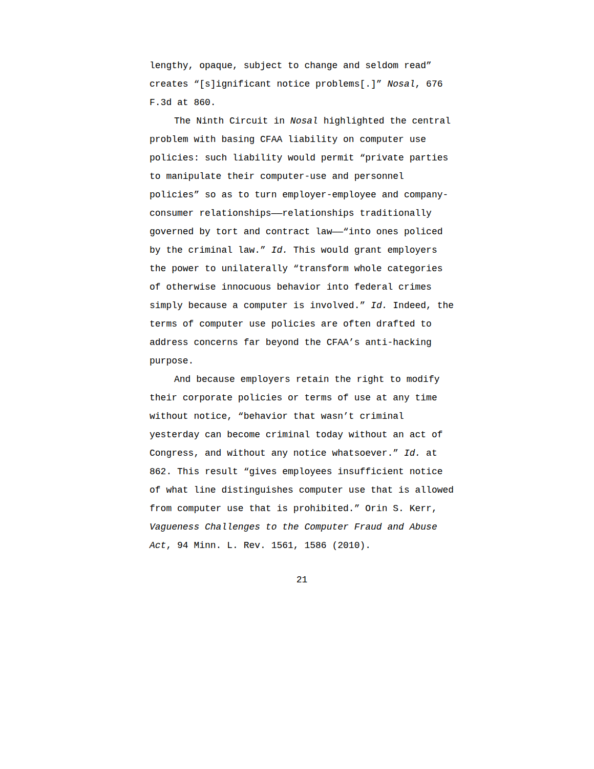lengthy, opaque, subject to change and seldom read” creates “[s]ignificant notice problems[.]” Nosal, 676 F.3d at 860.
The Ninth Circuit in Nosal highlighted the central problem with basing CFAA liability on computer use policies: such liability would permit “private parties to manipulate their computer-use and personnel policies” so as to turn employer-employee and company-consumer relationships——relationships traditionally governed by tort and contract law——“into ones policed by the criminal law.” Id. This would grant employers the power to unilaterally “transform whole categories of otherwise innocuous behavior into federal crimes simply because a computer is involved.” Id. Indeed, the terms of computer use policies are often drafted to address concerns far beyond the CFAA’s anti-hacking purpose.
And because employers retain the right to modify their corporate policies or terms of use at any time without notice, “behavior that wasn’t criminal yesterday can become criminal today without an act of Congress, and without any notice whatsoever.” Id. at 862. This result “gives employees insufficient notice of what line distinguishes computer use that is allowed from computer use that is prohibited.” Orin S. Kerr, Vagueness Challenges to the Computer Fraud and Abuse Act, 94 Minn. L. Rev. 1561, 1586 (2010).
21